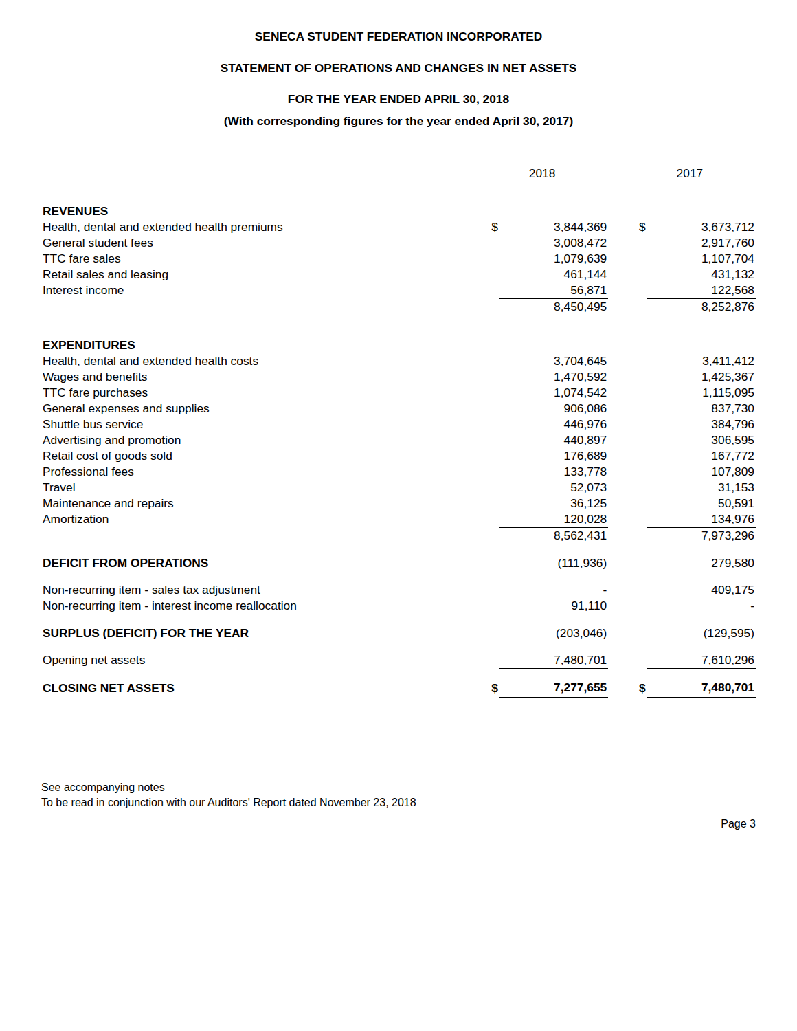SENECA STUDENT FEDERATION INCORPORATED
STATEMENT OF OPERATIONS AND CHANGES IN NET ASSETS
FOR THE YEAR ENDED APRIL 30, 2018
(With corresponding figures for the year ended April 30, 2017)
| | 2018 | | 2017 |
| REVENUES | | | | | |
| Health, dental and extended health premiums | $ | 3,844,369 | | $ | 3,673,712 |
| General student fees | | 3,008,472 | | | 2,917,760 |
| TTC fare sales | | 1,079,639 | | | 1,107,704 |
| Retail sales and leasing | | 461,144 | | | 431,132 |
| Interest income | | 56,871 | | | 122,568 |
| | | 8,450,495 | | | 8,252,876 |
| EXPENDITURES | | | | | |
| Health, dental and extended health costs | | 3,704,645 | | | 3,411,412 |
| Wages and benefits | | 1,470,592 | | | 1,425,367 |
| TTC fare purchases | | 1,074,542 | | | 1,115,095 |
| General expenses and supplies | | 906,086 | | | 837,730 |
| Shuttle bus service | | 446,976 | | | 384,796 |
| Advertising and promotion | | 440,897 | | | 306,595 |
| Retail cost of goods sold | | 176,689 | | | 167,772 |
| Professional fees | | 133,778 | | | 107,809 |
| Travel | | 52,073 | | | 31,153 |
| Maintenance and repairs | | 36,125 | | | 50,591 |
| Amortization | | 120,028 | | | 134,976 |
| | | 8,562,431 | | | 7,973,296 |
| DEFICIT FROM OPERATIONS | | (111,936) | | | 279,580 |
| Non-recurring item - sales tax adjustment | | - | | | 409,175 |
| Non-recurring item - interest income reallocation | | 91,110 | | | - |
| SURPLUS (DEFICIT) FOR THE YEAR | | (203,046) | | | (129,595) |
| Opening net assets | | 7,480,701 | | | 7,610,296 |
| CLOSING NET ASSETS | $ | 7,277,655 | | $ | 7,480,701 |
See accompanying notes
To be read in conjunction with our Auditors' Report dated November 23, 2018
Page 3